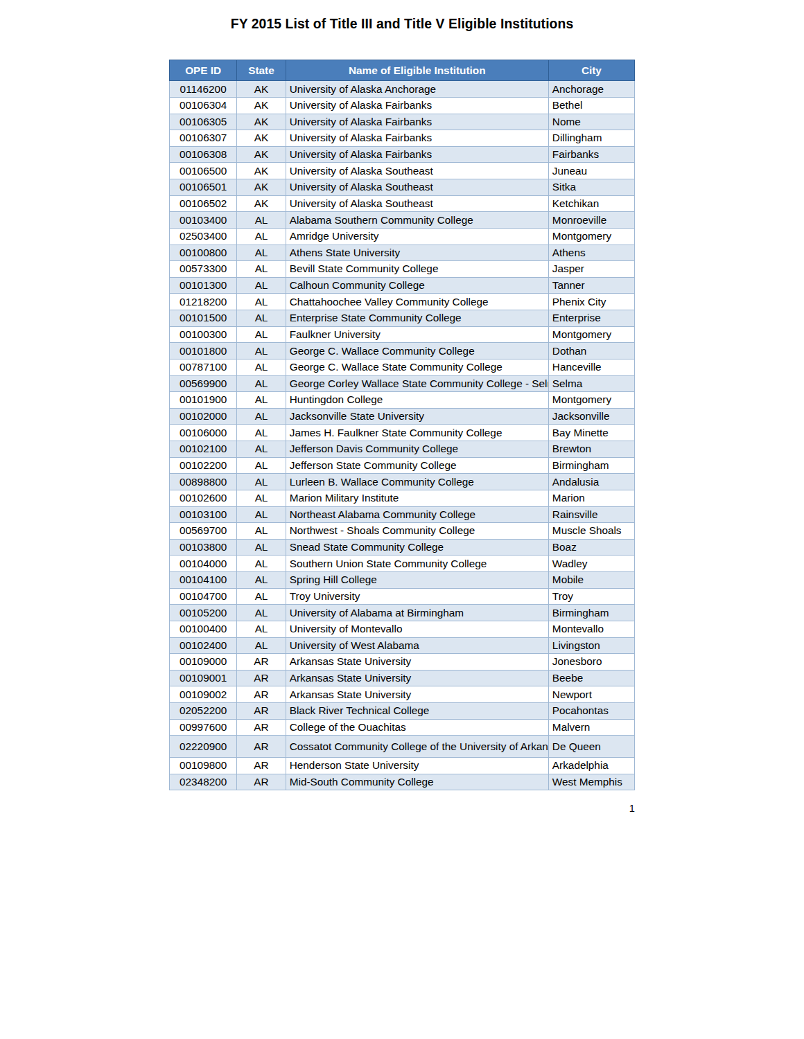FY 2015 List of Title III and Title V Eligible Institutions
| OPE ID | State | Name of Eligible Institution | City |
| --- | --- | --- | --- |
| 01146200 | AK | University of Alaska Anchorage | Anchorage |
| 00106304 | AK | University of Alaska Fairbanks | Bethel |
| 00106305 | AK | University of Alaska Fairbanks | Nome |
| 00106307 | AK | University of Alaska Fairbanks | Dillingham |
| 00106308 | AK | University of Alaska Fairbanks | Fairbanks |
| 00106500 | AK | University of Alaska Southeast | Juneau |
| 00106501 | AK | University of Alaska Southeast | Sitka |
| 00106502 | AK | University of Alaska Southeast | Ketchikan |
| 00103400 | AL | Alabama Southern Community College | Monroeville |
| 02503400 | AL | Amridge University | Montgomery |
| 00100800 | AL | Athens State University | Athens |
| 00573300 | AL | Bevill State Community College | Jasper |
| 00101300 | AL | Calhoun Community College | Tanner |
| 01218200 | AL | Chattahoochee Valley Community College | Phenix City |
| 00101500 | AL | Enterprise State Community College | Enterprise |
| 00100300 | AL | Faulkner University | Montgomery |
| 00101800 | AL | George C. Wallace Community College | Dothan |
| 00787100 | AL | George C. Wallace State Community College | Hanceville |
| 00569900 | AL | George Corley Wallace State Community College - Selma | Selma |
| 00101900 | AL | Huntingdon College | Montgomery |
| 00102000 | AL | Jacksonville State University | Jacksonville |
| 00106000 | AL | James H. Faulkner State Community College | Bay Minette |
| 00102100 | AL | Jefferson Davis Community College | Brewton |
| 00102200 | AL | Jefferson State Community College | Birmingham |
| 00898800 | AL | Lurleen B. Wallace Community College | Andalusia |
| 00102600 | AL | Marion Military Institute | Marion |
| 00103100 | AL | Northeast Alabama Community College | Rainsville |
| 00569700 | AL | Northwest - Shoals Community College | Muscle Shoals |
| 00103800 | AL | Snead State Community College | Boaz |
| 00104000 | AL | Southern Union State Community College | Wadley |
| 00104100 | AL | Spring Hill College | Mobile |
| 00104700 | AL | Troy University | Troy |
| 00105200 | AL | University of Alabama at Birmingham | Birmingham |
| 00100400 | AL | University of Montevallo | Montevallo |
| 00102400 | AL | University of West Alabama | Livingston |
| 00109000 | AR | Arkansas State University | Jonesboro |
| 00109001 | AR | Arkansas State University | Beebe |
| 00109002 | AR | Arkansas State University | Newport |
| 02052200 | AR | Black River Technical College | Pocahontas |
| 00997600 | AR | College of the Ouachitas | Malvern |
| 02220900 | AR | Cossatot Community College of the University of Arkansas | De Queen |
| 00109800 | AR | Henderson State University | Arkadelphia |
| 02348200 | AR | Mid-South Community College | West Memphis |
1